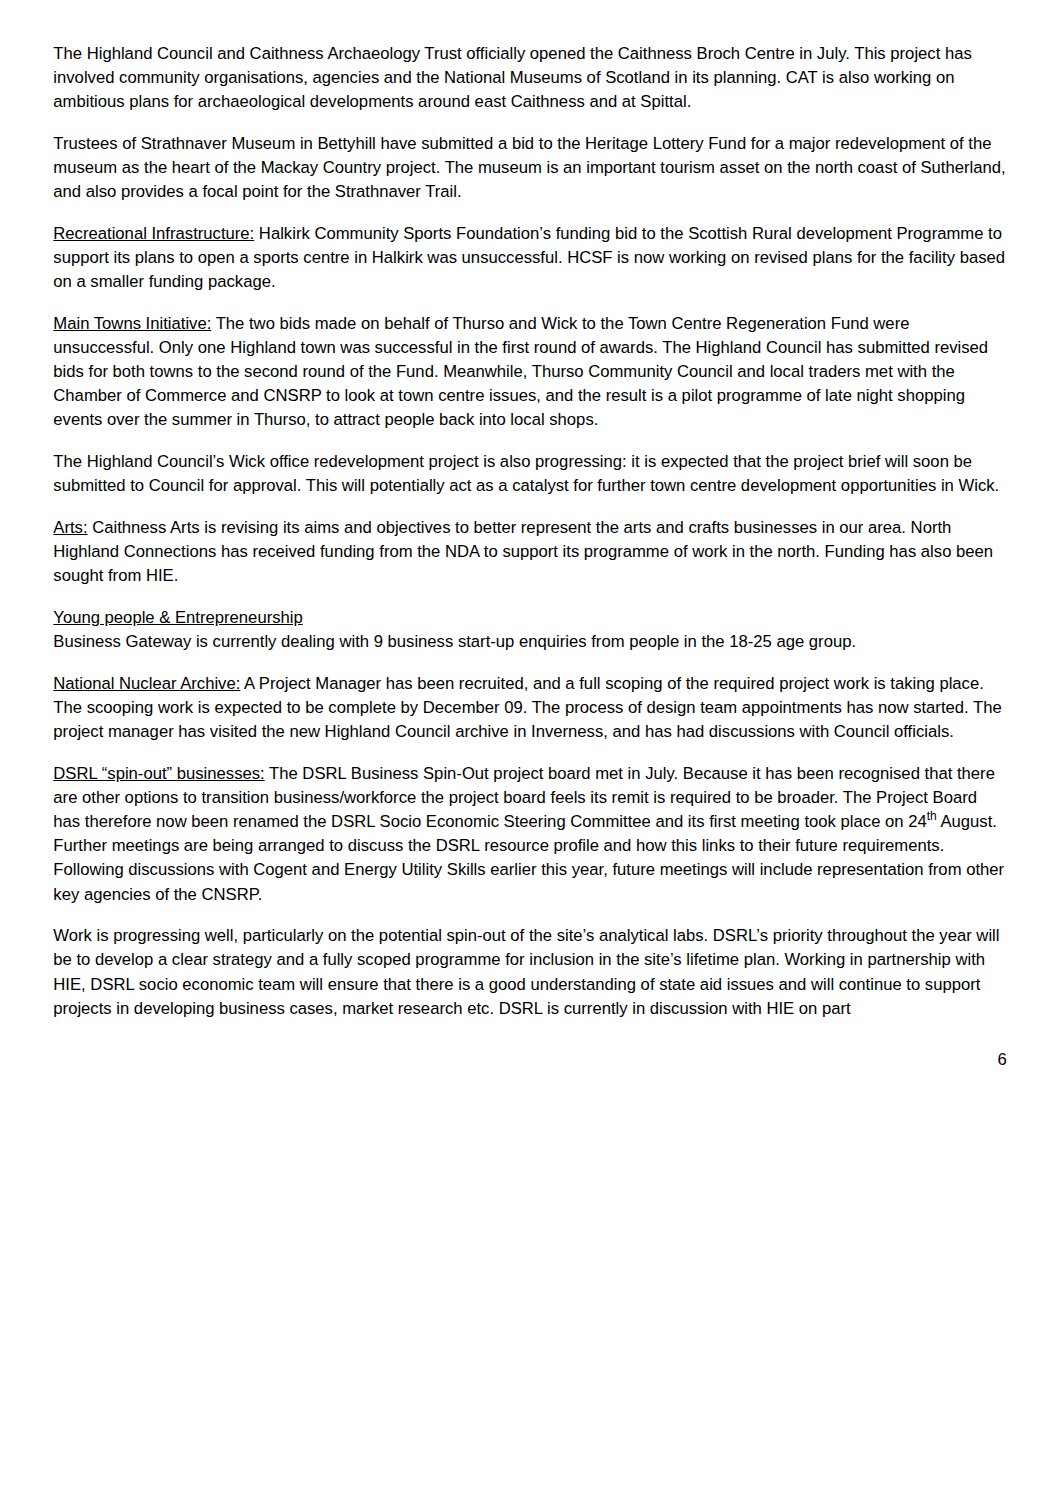The Highland Council and Caithness Archaeology Trust officially opened the Caithness Broch Centre in July. This project has involved community organisations, agencies and the National Museums of Scotland in its planning. CAT is also working on ambitious plans for archaeological developments around east Caithness and at Spittal.
Trustees of Strathnaver Museum in Bettyhill have submitted a bid to the Heritage Lottery Fund for a major redevelopment of the museum as the heart of the Mackay Country project. The museum is an important tourism asset on the north coast of Sutherland, and also provides a focal point for the Strathnaver Trail.
Recreational Infrastructure: Halkirk Community Sports Foundation’s funding bid to the Scottish Rural development Programme to support its plans to open a sports centre in Halkirk was unsuccessful. HCSF is now working on revised plans for the facility based on a smaller funding package.
Main Towns Initiative: The two bids made on behalf of Thurso and Wick to the Town Centre Regeneration Fund were unsuccessful. Only one Highland town was successful in the first round of awards. The Highland Council has submitted revised bids for both towns to the second round of the Fund. Meanwhile, Thurso Community Council and local traders met with the Chamber of Commerce and CNSRP to look at town centre issues, and the result is a pilot programme of late night shopping events over the summer in Thurso, to attract people back into local shops.
The Highland Council’s Wick office redevelopment project is also progressing: it is expected that the project brief will soon be submitted to Council for approval. This will potentially act as a catalyst for further town centre development opportunities in Wick.
Arts: Caithness Arts is revising its aims and objectives to better represent the arts and crafts businesses in our area. North Highland Connections has received funding from the NDA to support its programme of work in the north. Funding has also been sought from HIE.
Young people & Entrepreneurship
Business Gateway is currently dealing with 9 business start-up enquiries from people in the 18-25 age group.
National Nuclear Archive: A Project Manager has been recruited, and a full scoping of the required project work is taking place. The scooping work is expected to be complete by December 09. The process of design team appointments has now started. The project manager has visited the new Highland Council archive in Inverness, and has had discussions with Council officials.
DSRL “spin-out” businesses: The DSRL Business Spin-Out project board met in July. Because it has been recognised that there are other options to transition business/workforce the project board feels its remit is required to be broader. The Project Board has therefore now been renamed the DSRL Socio Economic Steering Committee and its first meeting took place on 24th August. Further meetings are being arranged to discuss the DSRL resource profile and how this links to their future requirements. Following discussions with Cogent and Energy Utility Skills earlier this year, future meetings will include representation from other key agencies of the CNSRP.
Work is progressing well, particularly on the potential spin-out of the site’s analytical labs. DSRL’s priority throughout the year will be to develop a clear strategy and a fully scoped programme for inclusion in the site’s lifetime plan. Working in partnership with HIE, DSRL socio economic team will ensure that there is a good understanding of state aid issues and will continue to support projects in developing business cases, market research etc. DSRL is currently in discussion with HIE on part
6